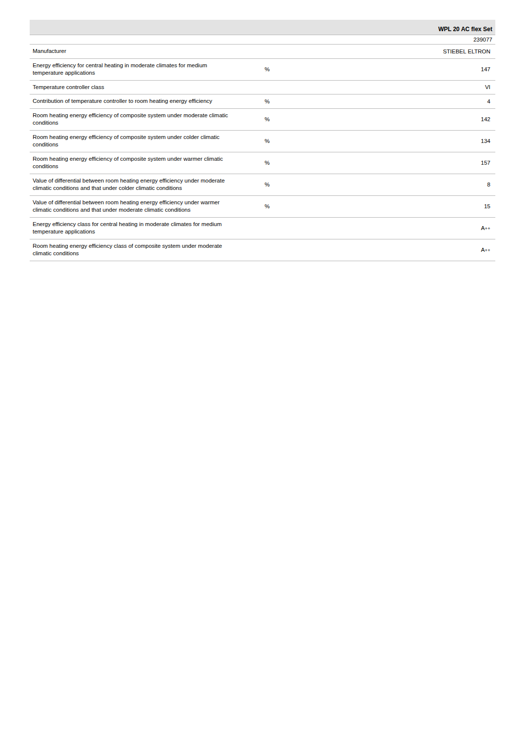| | | WPL 20 AC flex Set |
| | | 239077 |
| Manufacturer | | STIEBEL ELTRON |
| Energy efficiency for central heating in moderate climates for medium temperature applications | % | 147 |
| Temperature controller class | | VI |
| Contribution of temperature controller to room heating energy efficiency | % | 4 |
| Room heating energy efficiency of composite system under moderate climatic conditions | % | 142 |
| Room heating energy efficiency of composite system under colder climatic conditions | % | 134 |
| Room heating energy efficiency of composite system under warmer climatic conditions | % | 157 |
| Value of differential between room heating energy efficiency under moderate climatic conditions and that under colder climatic conditions | % | 8 |
| Value of differential between room heating energy efficiency under warmer climatic conditions and that under moderate climatic conditions | % | 15 |
| Energy efficiency class for central heating in moderate climates for medium temperature applications | | A ++ |
| Room heating energy efficiency class of composite system under moderate climatic conditions | | A ++ |